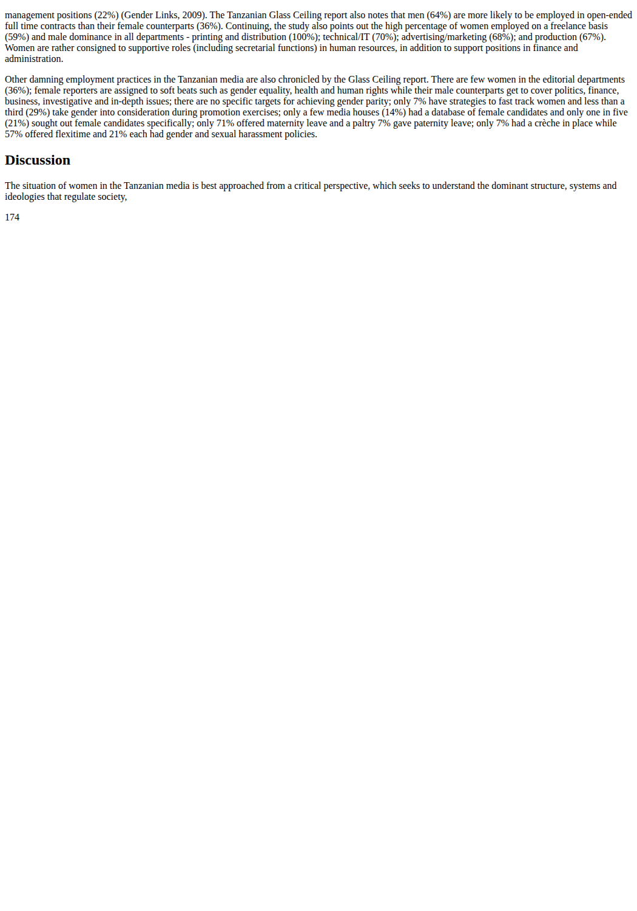management positions (22%) (Gender Links, 2009). The Tanzanian Glass Ceiling report also notes that men (64%) are more likely to be employed in open-ended full time contracts than their female counterparts (36%). Continuing, the study also points out the high percentage of women employed on a freelance basis (59%) and male dominance in all departments - printing and distribution (100%); technical/IT (70%); advertising/marketing (68%); and production (67%). Women are rather consigned to supportive roles (including secretarial functions) in human resources, in addition to support positions in finance and administration.
Other damning employment practices in the Tanzanian media are also chronicled by the Glass Ceiling report. There are few women in the editorial departments (36%); female reporters are assigned to soft beats such as gender equality, health and human rights while their male counterparts get to cover politics, finance, business, investigative and in-depth issues; there are no specific targets for achieving gender parity; only 7% have strategies to fast track women and less than a third (29%) take gender into consideration during promotion exercises; only a few media houses (14%) had a database of female candidates and only one in five (21%) sought out female candidates specifically; only 71% offered maternity leave and a paltry 7% gave paternity leave; only 7% had a crèche in place while 57% offered flexitime and 21% each had gender and sexual harassment policies.
Discussion
The situation of women in the Tanzanian media is best approached from a critical perspective, which seeks to understand the dominant structure, systems and ideologies that regulate society,
174